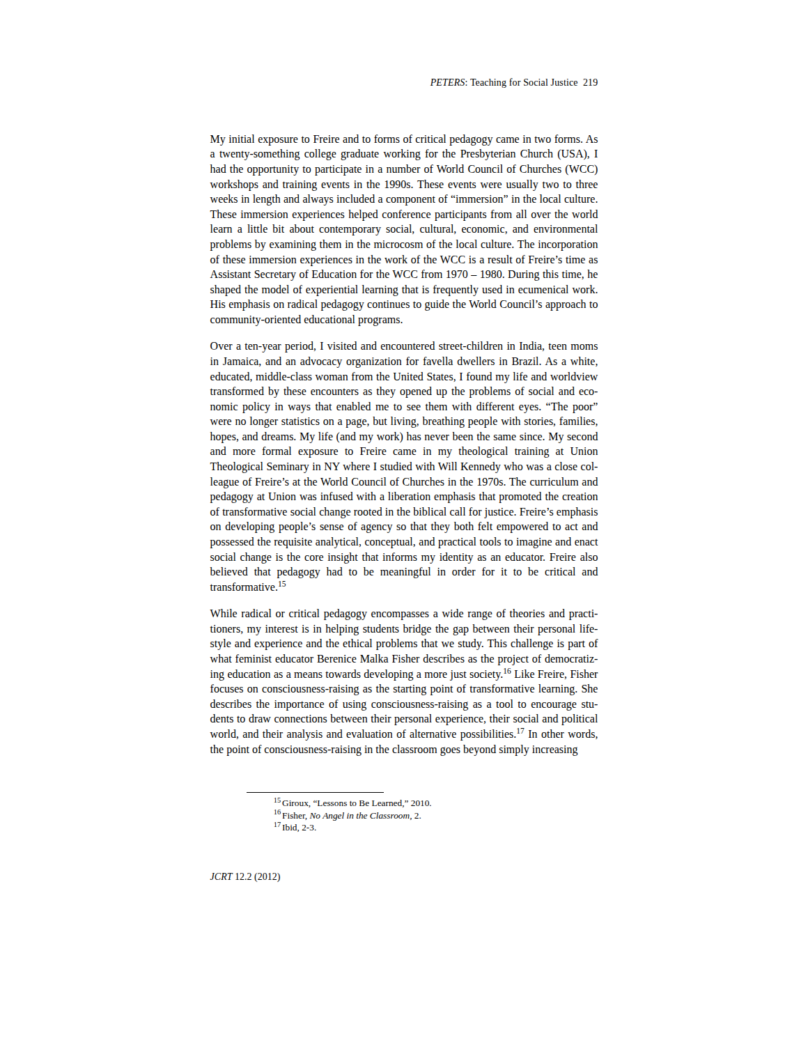PETERS: Teaching for Social Justice 219
My initial exposure to Freire and to forms of critical pedagogy came in two forms. As a twenty-something college graduate working for the Presbyterian Church (USA), I had the opportunity to participate in a number of World Council of Churches (WCC) workshops and training events in the 1990s. These events were usually two to three weeks in length and always included a component of “immersion” in the local culture. These immersion experiences helped conference participants from all over the world learn a little bit about contemporary social, cultural, economic, and environmental problems by examining them in the microcosm of the local culture. The incorporation of these immersion experiences in the work of the WCC is a result of Freire’s time as Assistant Secretary of Education for the WCC from 1970 – 1980. During this time, he shaped the model of experiential learning that is frequently used in ecumenical work. His emphasis on radical pedagogy continues to guide the World Council’s approach to community-oriented educational programs.
Over a ten-year period, I visited and encountered street-children in India, teen moms in Jamaica, and an advocacy organization for favella dwellers in Brazil. As a white, educated, middle-class woman from the United States, I found my life and worldview transformed by these encounters as they opened up the problems of social and economic policy in ways that enabled me to see them with different eyes. “The poor” were no longer statistics on a page, but living, breathing people with stories, families, hopes, and dreams. My life (and my work) has never been the same since. My second and more formal exposure to Freire came in my theological training at Union Theological Seminary in NY where I studied with Will Kennedy who was a close colleague of Freire’s at the World Council of Churches in the 1970s. The curriculum and pedagogy at Union was infused with a liberation emphasis that promoted the creation of transformative social change rooted in the biblical call for justice. Freire’s emphasis on developing people’s sense of agency so that they both felt empowered to act and possessed the requisite analytical, conceptual, and practical tools to imagine and enact social change is the core insight that informs my identity as an educator. Freire also believed that pedagogy had to be meaningful in order for it to be critical and transformative.15
While radical or critical pedagogy encompasses a wide range of theories and practitioners, my interest is in helping students bridge the gap between their personal lifestyle and experience and the ethical problems that we study. This challenge is part of what feminist educator Berenice Malka Fisher describes as the project of democratizing education as a means towards developing a more just society.16 Like Freire, Fisher focuses on consciousness-raising as the starting point of transformative learning. She describes the importance of using consciousness-raising as a tool to encourage students to draw connections between their personal experience, their social and political world, and their analysis and evaluation of alternative possibilities.17 In other words, the point of consciousness-raising in the classroom goes beyond simply increasing
15 Giroux, “Lessons to Be Learned,” 2010.
16 Fisher, No Angel in the Classroom, 2.
17 Ibid, 2-3.
JCRT 12.2 (2012)